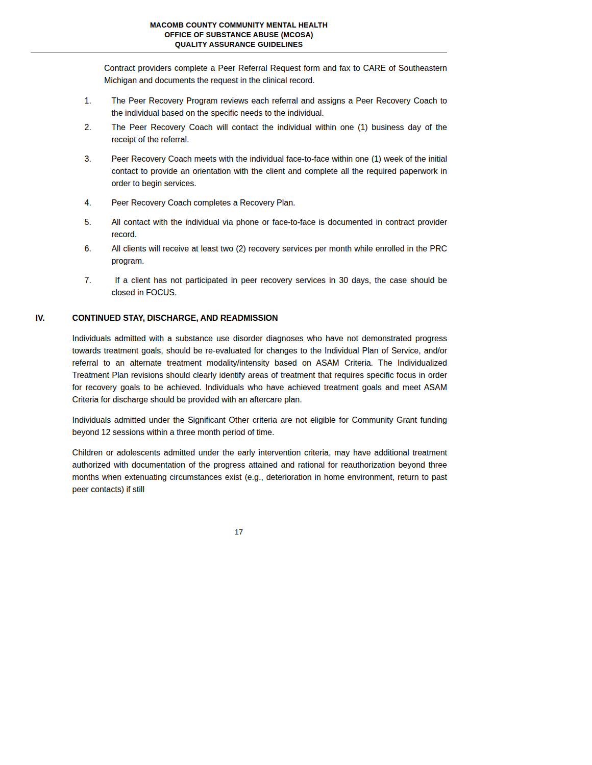MACOMB COUNTY COMMUNITY MENTAL HEALTH
OFFICE OF SUBSTANCE ABUSE (MCOSA)
QUALITY ASSURANCE GUIDELINES
Contract providers complete a Peer Referral Request form and fax to CARE of Southeastern Michigan and documents the request in the clinical record.
1. The Peer Recovery Program reviews each referral and assigns a Peer Recovery Coach to the individual based on the specific needs to the individual.
2. The Peer Recovery Coach will contact the individual within one (1) business day of the receipt of the referral.
3. Peer Recovery Coach meets with the individual face-to-face within one (1) week of the initial contact to provide an orientation with the client and complete all the required paperwork in order to begin services.
4. Peer Recovery Coach completes a Recovery Plan.
5. All contact with the individual via phone or face-to-face is documented in contract provider record.
6. All clients will receive at least two (2) recovery services per month while enrolled in the PRC program.
7. If a client has not participated in peer recovery services in 30 days, the case should be closed in FOCUS.
IV. CONTINUED STAY, DISCHARGE, AND READMISSION
Individuals admitted with a substance use disorder diagnoses who have not demonstrated progress towards treatment goals, should be re-evaluated for changes to the Individual Plan of Service, and/or referral to an alternate treatment modality/intensity based on ASAM Criteria. The Individualized Treatment Plan revisions should clearly identify areas of treatment that requires specific focus in order for recovery goals to be achieved. Individuals who have achieved treatment goals and meet ASAM Criteria for discharge should be provided with an aftercare plan.
Individuals admitted under the Significant Other criteria are not eligible for Community Grant funding beyond 12 sessions within a three month period of time.
Children or adolescents admitted under the early intervention criteria, may have additional treatment authorized with documentation of the progress attained and rational for reauthorization beyond three months when extenuating circumstances exist (e.g., deterioration in home environment, return to past peer contacts) if still
17